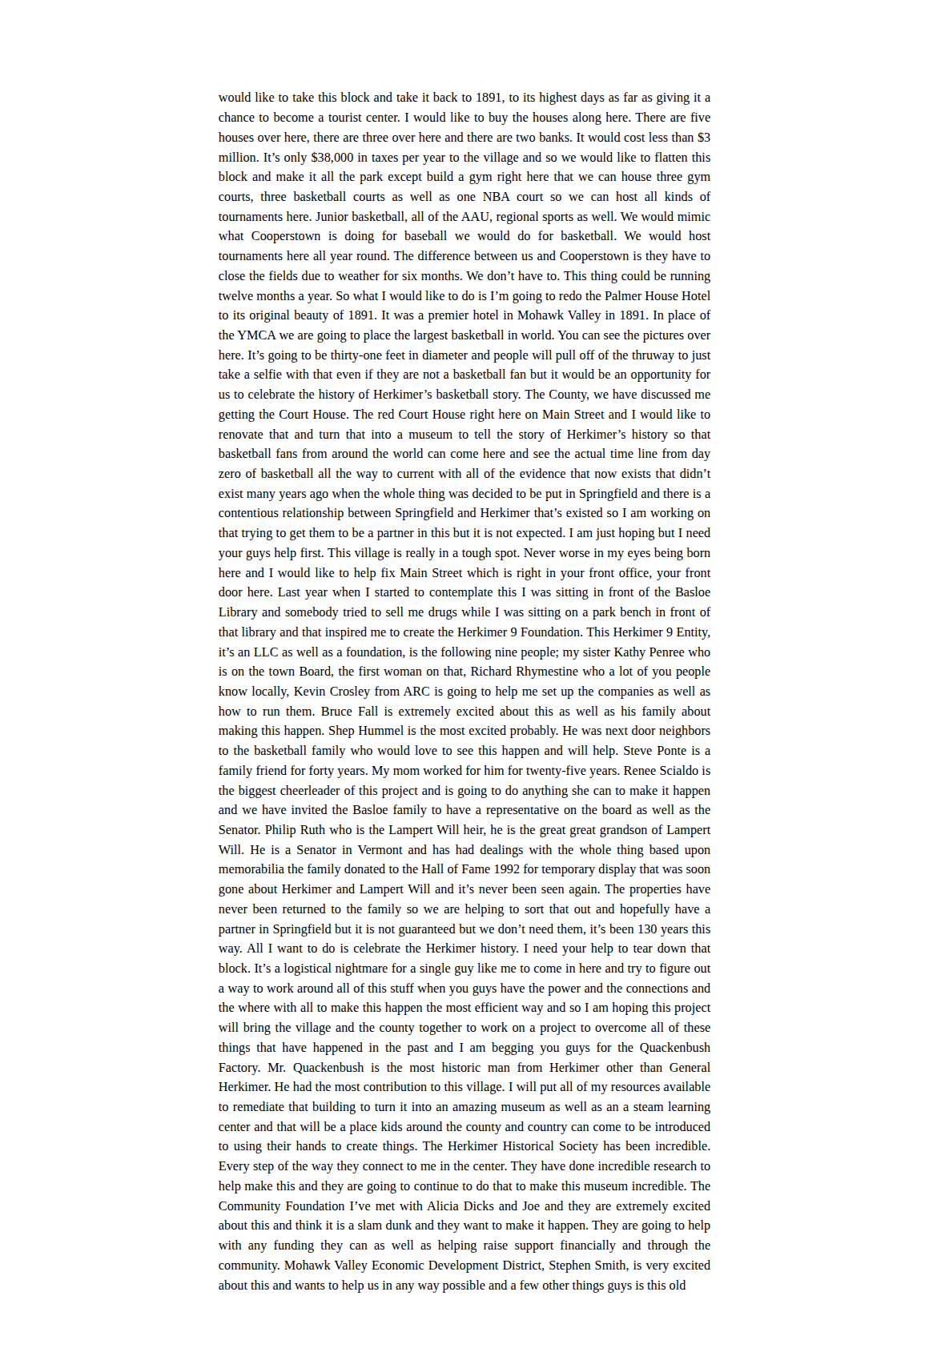would like to take this block and take it back to 1891, to its highest days as far as giving it a chance to become a tourist center. I would like to buy the houses along here. There are five houses over here, there are three over here and there are two banks. It would cost less than $3 million. It’s only $38,000 in taxes per year to the village and so we would like to flatten this block and make it all the park except build a gym right here that we can house three gym courts, three basketball courts as well as one NBA court so we can host all kinds of tournaments here. Junior basketball, all of the AAU, regional sports as well. We would mimic what Cooperstown is doing for baseball we would do for basketball. We would host tournaments here all year round. The difference between us and Cooperstown is they have to close the fields due to weather for six months. We don’t have to. This thing could be running twelve months a year. So what I would like to do is I’m going to redo the Palmer House Hotel to its original beauty of 1891. It was a premier hotel in Mohawk Valley in 1891. In place of the YMCA we are going to place the largest basketball in world. You can see the pictures over here. It’s going to be thirty-one feet in diameter and people will pull off of the thruway to just take a selfie with that even if they are not a basketball fan but it would be an opportunity for us to celebrate the history of Herkimer’s basketball story. The County, we have discussed me getting the Court House. The red Court House right here on Main Street and I would like to renovate that and turn that into a museum to tell the story of Herkimer’s history so that basketball fans from around the world can come here and see the actual time line from day zero of basketball all the way to current with all of the evidence that now exists that didn’t exist many years ago when the whole thing was decided to be put in Springfield and there is a contentious relationship between Springfield and Herkimer that’s existed so I am working on that trying to get them to be a partner in this but it is not expected. I am just hoping but I need your guys help first. This village is really in a tough spot. Never worse in my eyes being born here and I would like to help fix Main Street which is right in your front office, your front door here. Last year when I started to contemplate this I was sitting in front of the Basloe Library and somebody tried to sell me drugs while I was sitting on a park bench in front of that library and that inspired me to create the Herkimer 9 Foundation. This Herkimer 9 Entity, it’s an LLC as well as a foundation, is the following nine people; my sister Kathy Penree who is on the town Board, the first woman on that, Richard Rhymestine who a lot of you people know locally, Kevin Crosley from ARC is going to help me set up the companies as well as how to run them. Bruce Fall is extremely excited about this as well as his family about making this happen. Shep Hummel is the most excited probably. He was next door neighbors to the basketball family who would love to see this happen and will help. Steve Ponte is a family friend for forty years. My mom worked for him for twenty-five years. Renee Scialdo is the biggest cheerleader of this project and is going to do anything she can to make it happen and we have invited the Basloe family to have a representative on the board as well as the Senator. Philip Ruth who is the Lampert Will heir, he is the great great grandson of Lampert Will. He is a Senator in Vermont and has had dealings with the whole thing based upon memorabilia the family donated to the Hall of Fame 1992 for temporary display that was soon gone about Herkimer and Lampert Will and it’s never been seen again. The properties have never been returned to the family so we are helping to sort that out and hopefully have a partner in Springfield but it is not guaranteed but we don’t need them, it’s been 130 years this way. All I want to do is celebrate the Herkimer history. I need your help to tear down that block. It’s a logistical nightmare for a single guy like me to come in here and try to figure out a way to work around all of this stuff when you guys have the power and the connections and the where with all to make this happen the most efficient way and so I am hoping this project will bring the village and the county together to work on a project to overcome all of these things that have happened in the past and I am begging you guys for the Quackenbush Factory. Mr. Quackenbush is the most historic man from Herkimer other than General Herkimer. He had the most contribution to this village. I will put all of my resources available to remediate that building to turn it into an amazing museum as well as an a steam learning center and that will be a place kids around the county and country can come to be introduced to using their hands to create things. The Herkimer Historical Society has been incredible. Every step of the way they connect to me in the center. They have done incredible research to help make this and they are going to continue to do that to make this museum incredible. The Community Foundation I’ve met with Alicia Dicks and Joe and they are extremely excited about this and think it is a slam dunk and they want to make it happen. They are going to help with any funding they can as well as helping raise support financially and through the community. Mohawk Valley Economic Development District, Stephen Smith, is very excited about this and wants to help us in any way possible and a few other things guys is this old